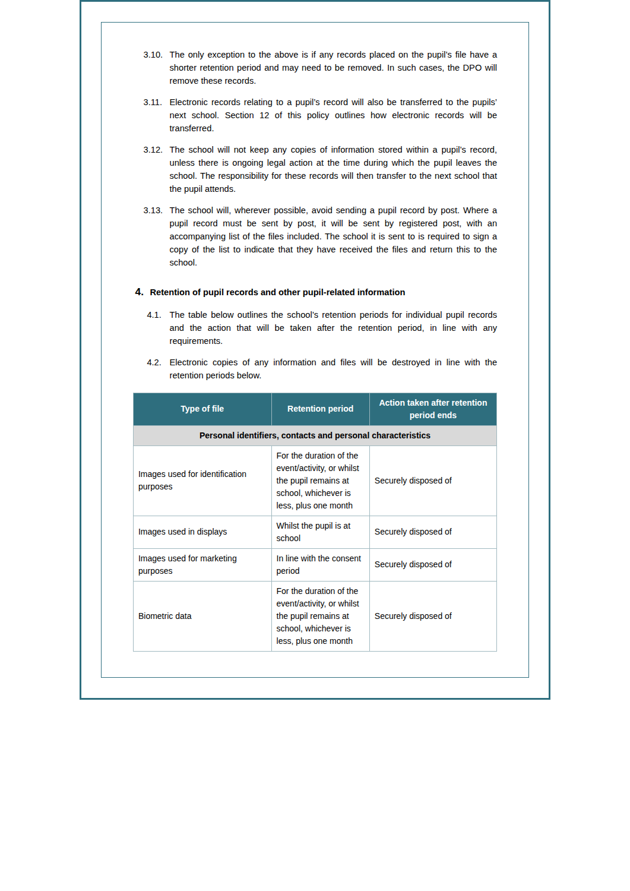3.10.
The only exception to the above is if any records placed on the pupil’s file have a shorter retention period and may need to be removed. In such cases, the DPO will remove these records.
3.11.
Electronic records relating to a pupil’s record will also be transferred to the pupils’ next school. Section 12 of this policy outlines how electronic records will be transferred.
3.12.
The school will not keep any copies of information stored within a pupil’s record, unless there is ongoing legal action at the time during which the pupil leaves the school. The responsibility for these records will then transfer to the next school that the pupil attends.
3.13.
The school will, wherever possible, avoid sending a pupil record by post. Where a pupil record must be sent by post, it will be sent by registered post, with an accompanying list of the files included. The school it is sent to is required to sign a copy of the list to indicate that they have received the files and return this to the school.
4. Retention of pupil records and other pupil-related information
4.1.
The table below outlines the school’s retention periods for individual pupil records and the action that will be taken after the retention period, in line with any requirements.
4.2.
Electronic copies of any information and files will be destroyed in line with the retention periods below.
| Type of file | Retention period | Action taken after retention period ends |
| --- | --- | --- |
| Personal identifiers, contacts and personal characteristics |
| Images used for identification purposes | For the duration of the event/activity, or whilst the pupil remains at school, whichever is less, plus one month | Securely disposed of |
| Images used in displays | Whilst the pupil is at school | Securely disposed of |
| Images used for marketing purposes | In line with the consent period | Securely disposed of |
| Biometric data | For the duration of the event/activity, or whilst the pupil remains at school, whichever is less, plus one month | Securely disposed of |